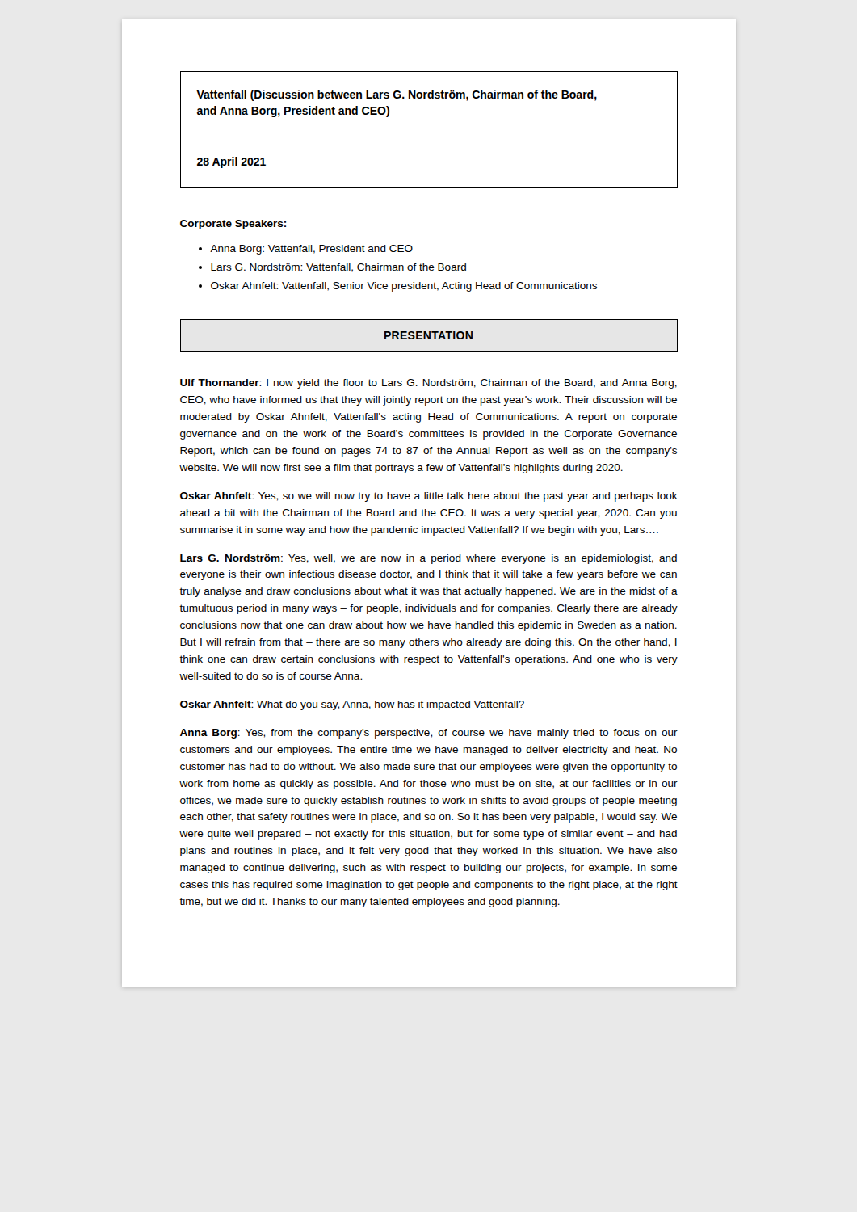Vattenfall (Discussion between Lars G. Nordström, Chairman of the Board,
and Anna Borg, President and CEO)
28 April 2021
Corporate Speakers:
Anna Borg: Vattenfall, President and CEO
Lars G. Nordström: Vattenfall, Chairman of the Board
Oskar Ahnfelt: Vattenfall, Senior Vice president, Acting Head of Communications
PRESENTATION
Ulf Thornander: I now yield the floor to Lars G. Nordström, Chairman of the Board, and Anna Borg, CEO, who have informed us that they will jointly report on the past year's work. Their discussion will be moderated by Oskar Ahnfelt, Vattenfall's acting Head of Communications. A report on corporate governance and on the work of the Board's committees is provided in the Corporate Governance Report, which can be found on pages 74 to 87 of the Annual Report as well as on the company's website. We will now first see a film that portrays a few of Vattenfall's highlights during 2020.
Oskar Ahnfelt: Yes, so we will now try to have a little talk here about the past year and perhaps look ahead a bit with the Chairman of the Board and the CEO. It was a very special year, 2020. Can you summarise it in some way and how the pandemic impacted Vattenfall? If we begin with you, Lars….
Lars G. Nordström: Yes, well, we are now in a period where everyone is an epidemiologist, and everyone is their own infectious disease doctor, and I think that it will take a few years before we can truly analyse and draw conclusions about what it was that actually happened. We are in the midst of a tumultuous period in many ways – for people, individuals and for companies. Clearly there are already conclusions now that one can draw about how we have handled this epidemic in Sweden as a nation. But I will refrain from that – there are so many others who already are doing this. On the other hand, I think one can draw certain conclusions with respect to Vattenfall's operations. And one who is very well-suited to do so is of course Anna.
Oskar Ahnfelt: What do you say, Anna, how has it impacted Vattenfall?
Anna Borg: Yes, from the company's perspective, of course we have mainly tried to focus on our customers and our employees. The entire time we have managed to deliver electricity and heat. No customer has had to do without. We also made sure that our employees were given the opportunity to work from home as quickly as possible. And for those who must be on site, at our facilities or in our offices, we made sure to quickly establish routines to work in shifts to avoid groups of people meeting each other, that safety routines were in place, and so on. So it has been very palpable, I would say. We were quite well prepared – not exactly for this situation, but for some type of similar event – and had plans and routines in place, and it felt very good that they worked in this situation. We have also managed to continue delivering, such as with respect to building our projects, for example. In some cases this has required some imagination to get people and components to the right place, at the right time, but we did it. Thanks to our many talented employees and good planning.